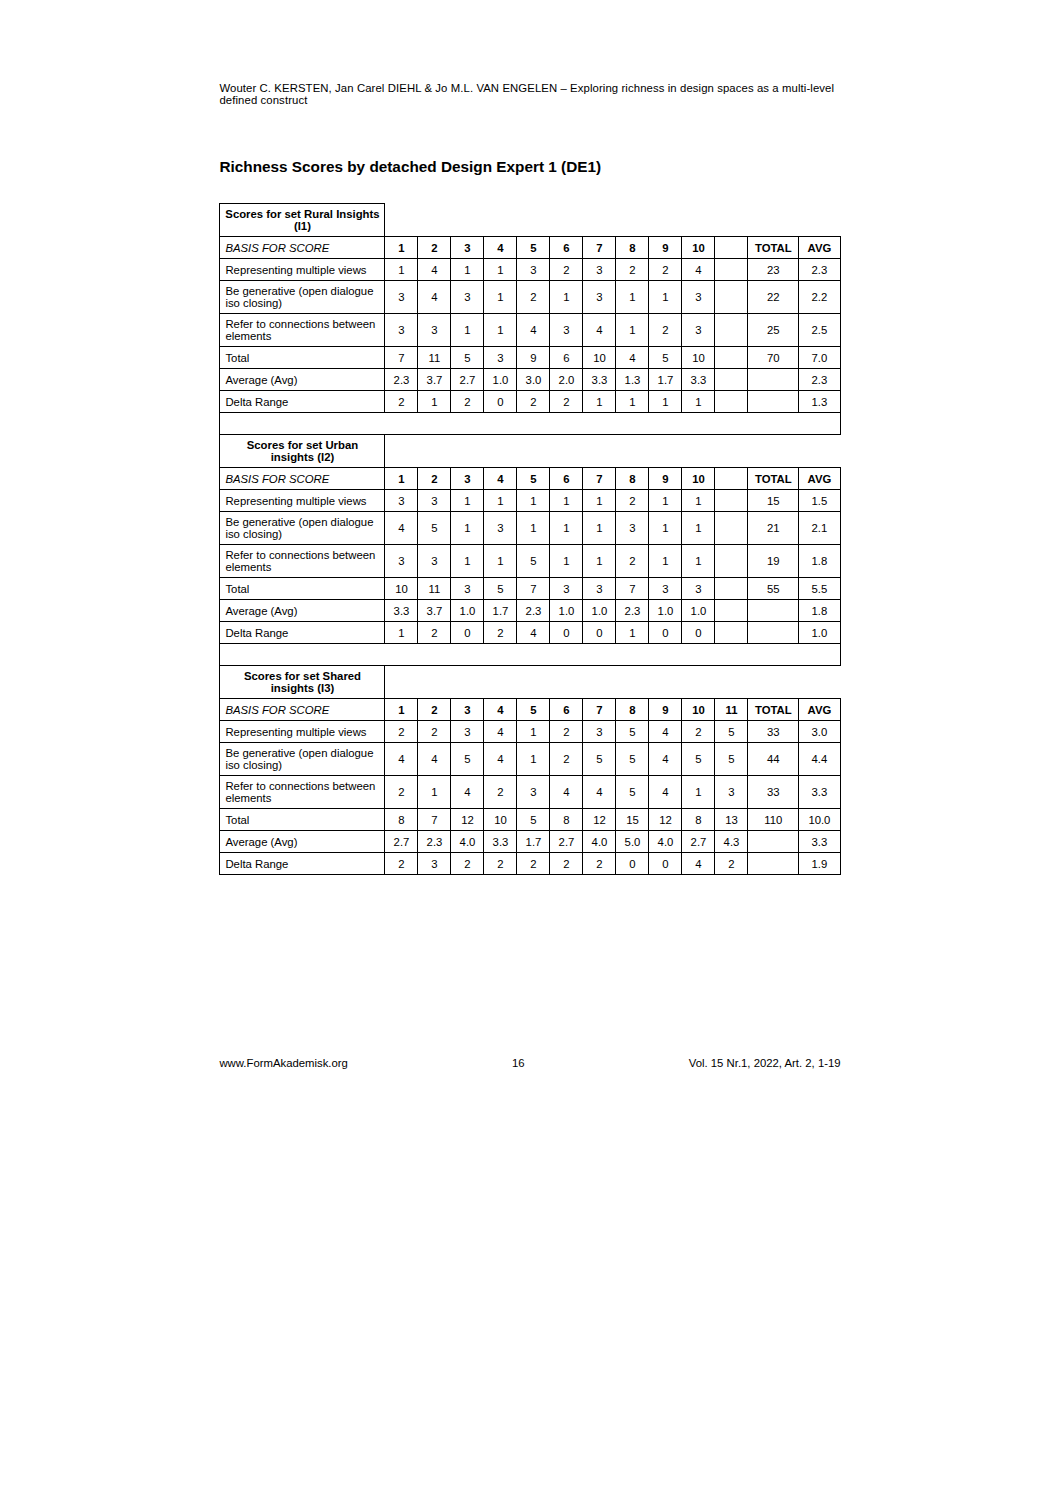Wouter C. KERSTEN, Jan Carel DIEHL & Jo M.L. VAN ENGELEN – Exploring richness in design spaces as a multi-level defined construct
Richness Scores by detached Design Expert 1 (DE1)
| Scores for set Rural Insights (I1) | | | | | | | | | | | | | |
| BASIS FOR SCORE | 1 | 2 | 3 | 4 | 5 | 6 | 7 | 8 | 9 | 10 | | TOTAL | AVG |
| Representing multiple views | 1 | 4 | 1 | 1 | 3 | 2 | 3 | 2 | 2 | 4 | | 23 | 2.3 |
| Be generative (open dialogue iso closing) | 3 | 4 | 3 | 1 | 2 | 1 | 3 | 1 | 1 | 3 | | 22 | 2.2 |
| Refer to connections between elements | 3 | 3 | 1 | 1 | 4 | 3 | 4 | 1 | 2 | 3 | | 25 | 2.5 |
| Total | 7 | 11 | 5 | 3 | 9 | 6 | 10 | 4 | 5 | 10 | | 70 | 7.0 |
| Average (Avg) | 2.3 | 3.7 | 2.7 | 1.0 | 3.0 | 2.0 | 3.3 | 1.3 | 1.7 | 3.3 | | | 2.3 |
| Delta Range | 2 | 1 | 2 | 0 | 2 | 2 | 1 | 1 | 1 | 1 | | | 1.3 |
| Scores for set Urban insights (I2) | | | | | | | | | | | | | |
| BASIS FOR SCORE | 1 | 2 | 3 | 4 | 5 | 6 | 7 | 8 | 9 | 10 | | TOTAL | AVG |
| Representing multiple views | 3 | 3 | 1 | 1 | 1 | 1 | 1 | 2 | 1 | 1 | | 15 | 1.5 |
| Be generative (open dialogue iso closing) | 4 | 5 | 1 | 3 | 1 | 1 | 1 | 3 | 1 | 1 | | 21 | 2.1 |
| Refer to connections between elements | 3 | 3 | 1 | 1 | 5 | 1 | 1 | 2 | 1 | 1 | | 19 | 1.8 |
| Total | 10 | 11 | 3 | 5 | 7 | 3 | 3 | 7 | 3 | 3 | | 55 | 5.5 |
| Average (Avg) | 3.3 | 3.7 | 1.0 | 1.7 | 2.3 | 1.0 | 1.0 | 2.3 | 1.0 | 1.0 | | | 1.8 |
| Delta Range | 1 | 2 | 0 | 2 | 4 | 0 | 0 | 1 | 0 | 0 | | | 1.0 |
| Scores for set Shared insights (I3) | | | | | | | | | | | | | |
| BASIS FOR SCORE | 1 | 2 | 3 | 4 | 5 | 6 | 7 | 8 | 9 | 10 | 11 | TOTAL | AVG |
| Representing multiple views | 2 | 2 | 3 | 4 | 1 | 2 | 3 | 5 | 4 | 2 | 5 | 33 | 3.0 |
| Be generative (open dialogue iso closing) | 4 | 4 | 5 | 4 | 1 | 2 | 5 | 5 | 4 | 5 | 5 | 44 | 4.4 |
| Refer to connections between elements | 2 | 1 | 4 | 2 | 3 | 4 | 4 | 5 | 4 | 1 | 3 | 33 | 3.3 |
| Total | 8 | 7 | 12 | 10 | 5 | 8 | 12 | 15 | 12 | 8 | 13 | 110 | 10.0 |
| Average (Avg) | 2.7 | 2.3 | 4.0 | 3.3 | 1.7 | 2.7 | 4.0 | 5.0 | 4.0 | 2.7 | 4.3 | | 3.3 |
| Delta Range | 2 | 3 | 2 | 2 | 2 | 2 | 2 | 0 | 0 | 4 | 2 | | 1.9 |
www.FormAkademisk.org
16
Vol. 15 Nr.1, 2022, Art. 2, 1-19